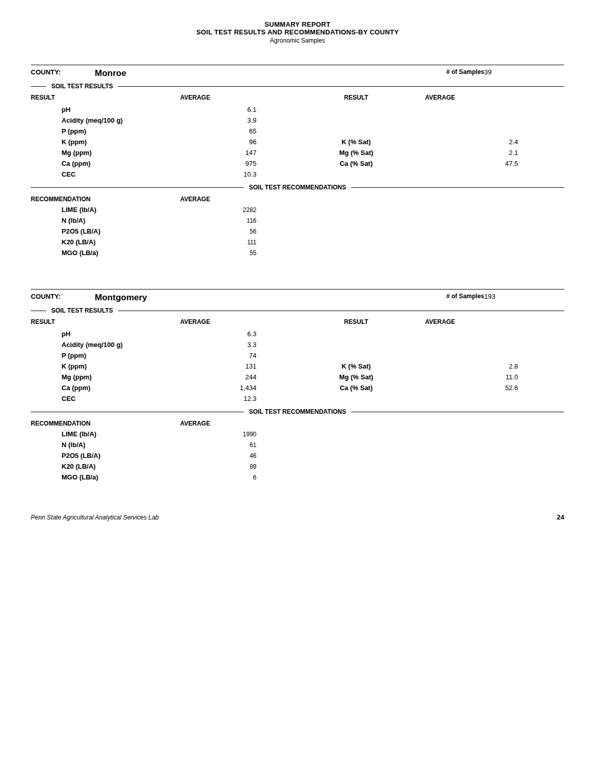SUMMARY REPORT
SOIL TEST RESULTS AND RECOMMENDATIONS-BY COUNTY
Agronomic Samples
| COUNTY: | Monroe | # of Samples | 39 |
SOIL TEST RESULTS
| RESULT | AVERAGE | RESULT | AVERAGE |
| --- | --- | --- | --- |
| pH | 6.1 | | |
| Acidity (meq/100 g) | 3.9 | | |
| P (ppm) | 65 | | |
| K (ppm) | 96 | K (% Sat) | 2.4 |
| Mg (ppm) | 147 | Mg (% Sat) | 2.1 |
| Ca (ppm) | 975 | Ca (% Sat) | 47.5 |
| CEC | 10.3 | | |
SOIL TEST RECOMMENDATIONS
| RECOMMENDATION | AVERAGE | |
| LIME (lb/A) | 2282 | |
| N (lb/A) | 116 | |
| P2O5 (LB/A) | 56 | |
| K20 (LB/A) | 111 | |
| MGO (LB/a) | 55 | |
| COUNTY: | Montgomery | # of Samples | 193 |
SOIL TEST RESULTS
| RESULT | AVERAGE | RESULT | AVERAGE |
| --- | --- | --- | --- |
| pH | 6.3 | | |
| Acidity (meq/100 g) | 3.3 | | |
| P (ppm) | 74 | | |
| K (ppm) | 131 | K (% Sat) | 2.8 |
| Mg (ppm) | 244 | Mg (% Sat) | 11.0 |
| Ca (ppm) | 1,434 | Ca (% Sat) | 52.6 |
| CEC | 12.3 | | |
SOIL TEST RECOMMENDATIONS
| RECOMMENDATION | AVERAGE | |
| LIME (lb/A) | 1990 | |
| N (lb/A) | 61 | |
| P2O5 (LB/A) | 46 | |
| K20 (LB/A) | 89 | |
| MGO (LB/a) | 6 | |
Penn State Agricultural Analytical Services Lab
24